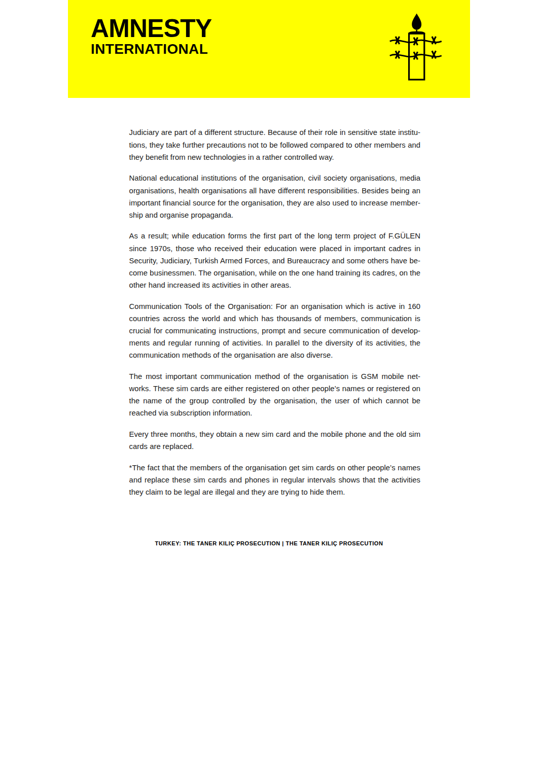AMNESTY INTERNATIONAL
Judiciary are part of a different structure. Because of their role in sensitive state institutions, they take further precautions not to be followed compared to other members and they benefit from new technologies in a rather controlled way.
National educational institutions of the organisation, civil society organisations, media organisations, health organisations all have different responsibilities. Besides being an important financial source for the organisation, they are also used to increase membership and organise propaganda.
As a result; while education forms the first part of the long term project of F.GÜLEN since 1970s, those who received their education were placed in important cadres in Security, Judiciary, Turkish Armed Forces, and Bureaucracy and some others have become businessmen. The organisation, while on the one hand training its cadres, on the other hand increased its activities in other areas.
Communication Tools of the Organisation: For an organisation which is active in 160 countries across the world and which has thousands of members, communication is crucial for communicating instructions, prompt and secure communication of developments and regular running of activities. In parallel to the diversity of its activities, the communication methods of the organisation are also diverse.
The most important communication method of the organisation is GSM mobile networks. These sim cards are either registered on other people’s names or registered on the name of the group controlled by the organisation, the user of which cannot be reached via subscription information.
Every three months, they obtain a new sim card and the mobile phone and the old sim cards are replaced.
*The fact that the members of the organisation get sim cards on other people’s names and replace these sim cards and phones in regular intervals shows that the activities they claim to be legal are illegal and they are trying to hide them.
TURKEY: THE TANER KILIÇ PROSECUTION | THE TANER KILIÇ PROSECUTION